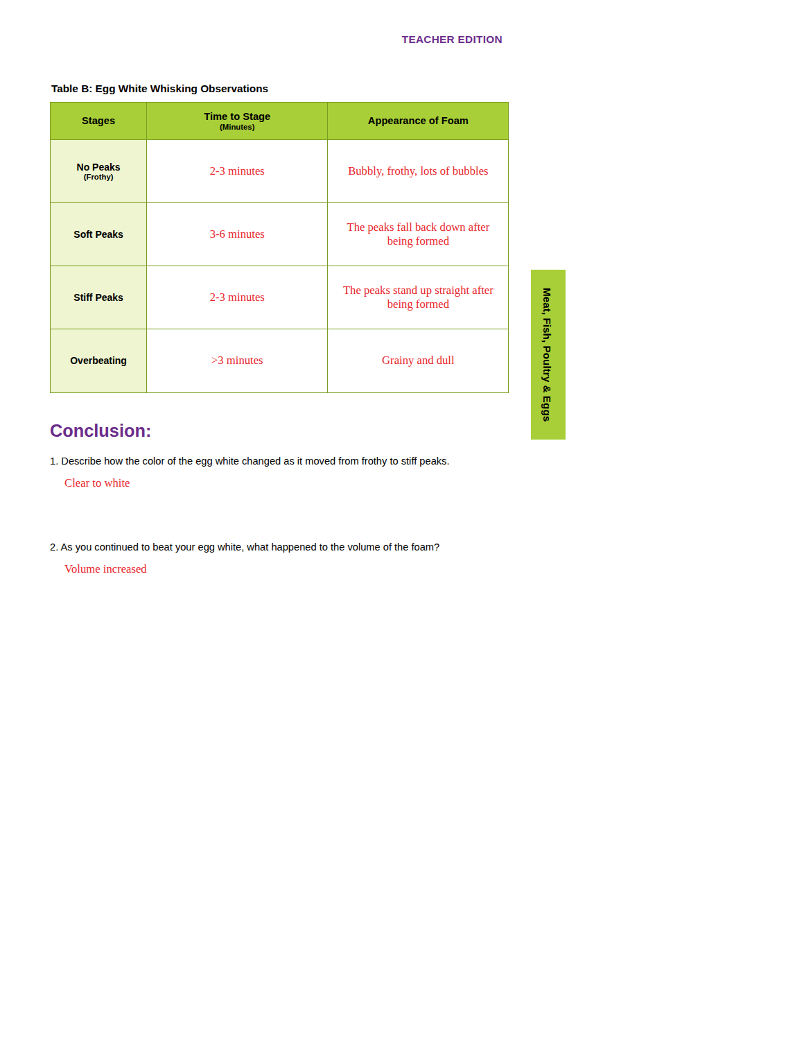TEACHER EDITION
Table B: Egg White Whisking Observations
| Stages | Time to Stage (Minutes) | Appearance of Foam |
| --- | --- | --- |
| No Peaks (Frothy) | 2-3 minutes | Bubbly, frothy, lots of bubbles |
| Soft Peaks | 3-6 minutes | The peaks fall back down after being formed |
| Stiff Peaks | 2-3 minutes | The peaks stand up straight after being formed |
| Overbeating | >3 minutes | Grainy and dull |
Conclusion:
1. Describe how the color of the egg white changed as it moved from frothy to stiff peaks.
Clear to white
2. As you continued to beat your egg white, what happened to the volume of the foam?
Volume increased
Meat, Fish, Poultry & Eggs